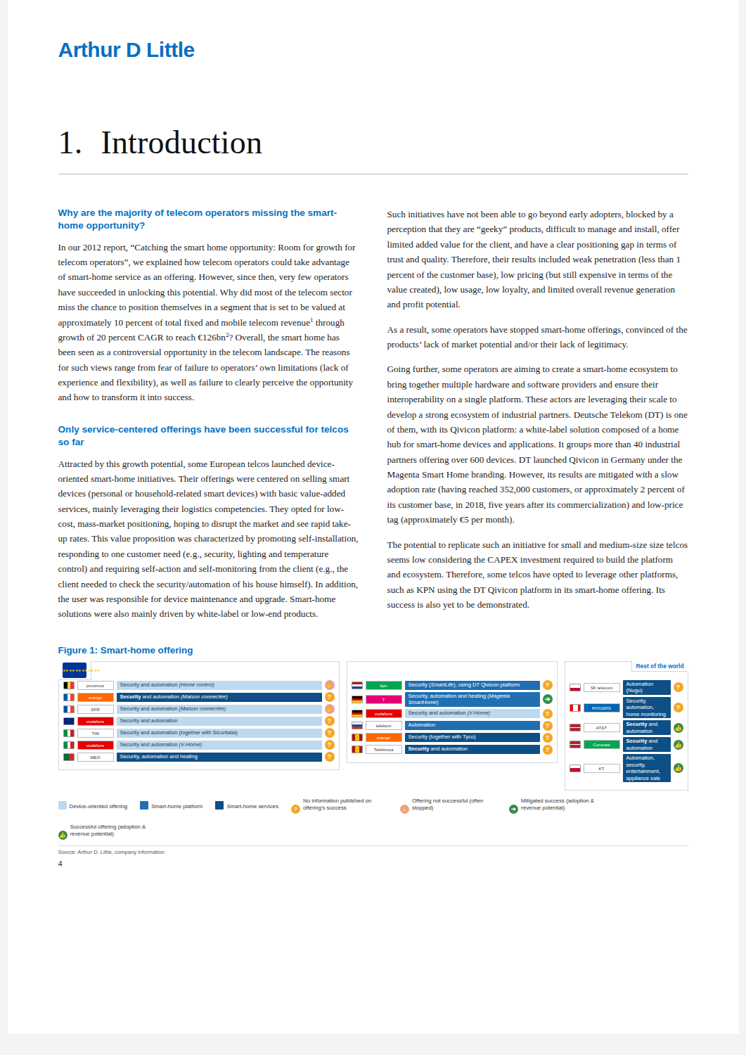Arthur D Little
1. Introduction
Why are the majority of telecom operators missing the smart-home opportunity?
In our 2012 report, “Catching the smart home opportunity: Room for growth for telecom operators”, we explained how telecom operators could take advantage of smart-home service as an offering. However, since then, very few operators have succeeded in unlocking this potential. Why did most of the telecom sector miss the chance to position themselves in a segment that is set to be valued at approximately 10 percent of total fixed and mobile telecom revenue1 through growth of 20 percent CAGR to reach €126bn2? Overall, the smart home has been seen as a controversial opportunity in the telecom landscape. The reasons for such views range from fear of failure to operators’ own limitations (lack of experience and flexibility), as well as failure to clearly perceive the opportunity and how to transform it into success.
Only service-centered offerings have been successful for telcos so far
Attracted by this growth potential, some European telcos launched device-oriented smart-home initiatives. Their offerings were centered on selling smart devices (personal or household-related smart devices) with basic value-added services, mainly leveraging their logistics competencies. They opted for low-cost, mass-market positioning, hoping to disrupt the market and see rapid take-up rates. This value proposition was characterized by promoting self-installation, responding to one customer need (e.g., security, lighting and temperature control) and requiring self-action and self-monitoring from the client (e.g., the client needed to check the security/automation of his house himself). In addition, the user was responsible for device maintenance and upgrade. Smart-home solutions were also mainly driven by white-label or low-end products.
Such initiatives have not been able to go beyond early adopters, blocked by a perception that they are “geeky” products, difficult to manage and install, offer limited added value for the client, and have a clear positioning gap in terms of trust and quality. Therefore, their results included weak penetration (less than 1 percent of the customer base), low pricing (but still expensive in terms of the value created), low usage, low loyalty, and limited overall revenue generation and profit potential.
As a result, some operators have stopped smart-home offerings, convinced of the products’ lack of market potential and/or their lack of legitimacy.
Going further, some operators are aiming to create a smart-home ecosystem to bring together multiple hardware and software providers and ensure their interoperability on a single platform. These actors are leveraging their scale to develop a strong ecosystem of industrial partners. Deutsche Telekom (DT) is one of them, with its Qivicon platform: a white-label solution composed of a home hub for smart-home devices and applications. It groups more than 40 industrial partners offering over 600 devices. DT launched Qivicon in Germany under the Magenta Smart Home branding. However, its results are mitigated with a slow adoption rate (having reached 352,000 customers, or approximately 2 percent of its customer base, in 2018, five years after its commercialization) and low-price tag (approximately €5 per month).
The potential to replicate such an initiative for small and medium-size size telcos seems low considering the CAPEX investment required to build the platform and ecosystem. Therefore, some telcos have opted to leverage other platforms, such as KPN using the DT Qivicon platform in its smart-home offering. Its success is also yet to be demonstrated.
Figure 1: Smart-home offering
proximus Security and automation (Home control) ✋
orange Security and automation (Maison connectée) ?
SFR Security and automation (Maison connectée) ✋
vodafone Security and automation ?
TIM Security and automation (together with Sicuritalia) ?
vodafone Security and automation (V-Home) ?
MEO Security, automation and heating ?
kpn Security (SmartLife), using DT Qivicon platform ?
T Security, automation and heating (Magenta SmartHome) ➔
vodafone Security and automation (V-Home) ?
telekom Automation ?
orange Security (together with Tyco) ?
Telefónica Security and automation ?
Rest of the world
SK telecom Automation (Nugu) ?
ROGERS Security, automation, home monitoring ?
AT&T Security and automation 👍
Comcast Security and automation 👍
KT Automation, security, entertainment, appliance sale 👍
Device-oriented offering Smart-home platform Smart-home services ?No information published on offering’s success ✋Offering not successful (often stopped) ➔Mitigated success (adoption & revenue potential) 👍Successful offering (adoption & revenue potential)
Source: Arthur D. Little, company information
4